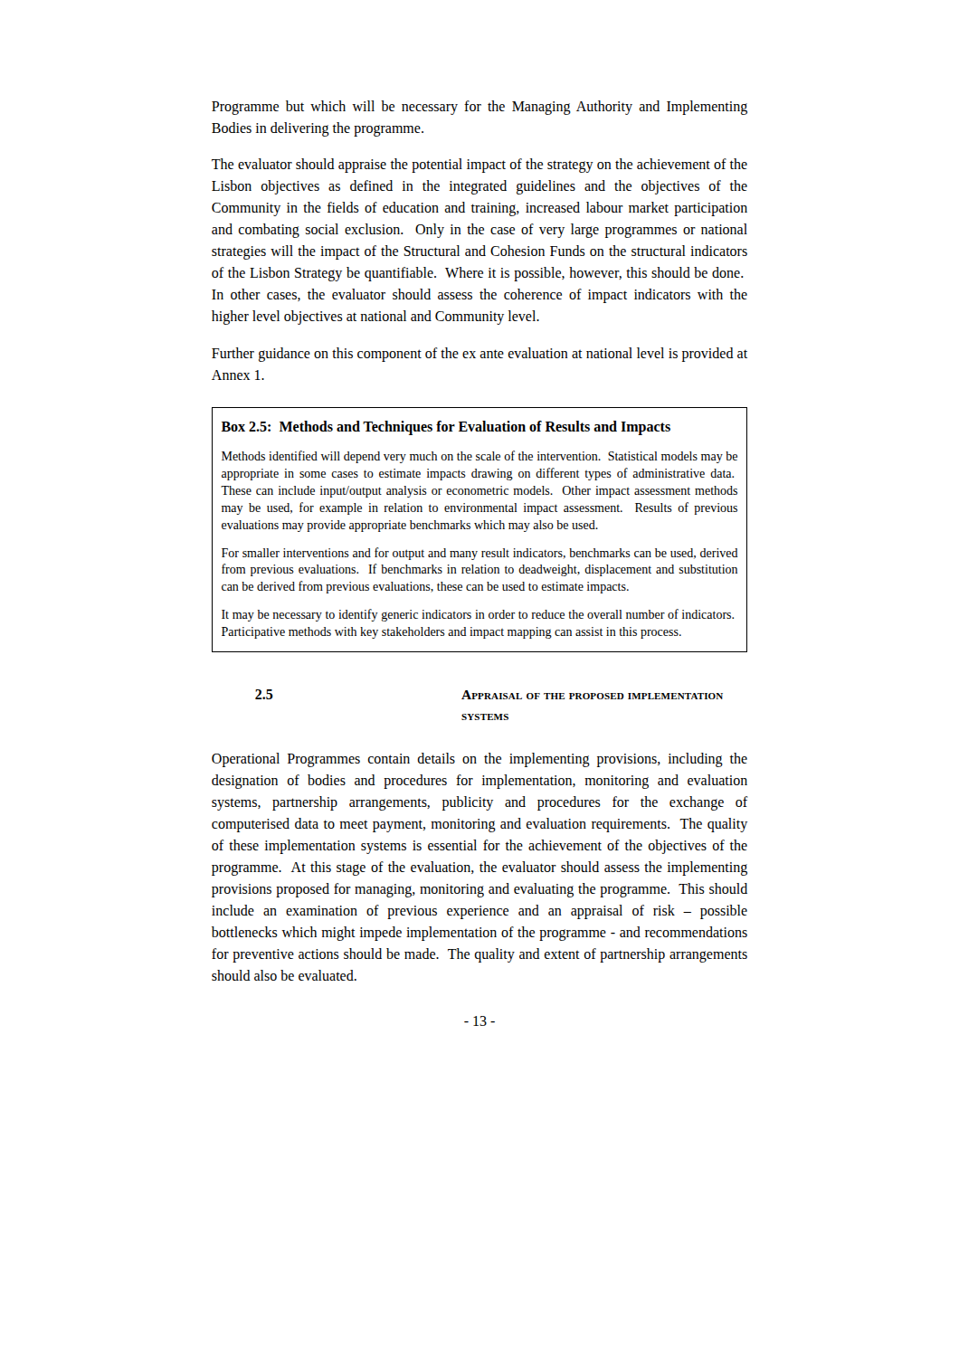Programme but which will be necessary for the Managing Authority and Implementing Bodies in delivering the programme.
The evaluator should appraise the potential impact of the strategy on the achievement of the Lisbon objectives as defined in the integrated guidelines and the objectives of the Community in the fields of education and training, increased labour market participation and combating social exclusion. Only in the case of very large programmes or national strategies will the impact of the Structural and Cohesion Funds on the structural indicators of the Lisbon Strategy be quantifiable. Where it is possible, however, this should be done. In other cases, the evaluator should assess the coherence of impact indicators with the higher level objectives at national and Community level.
Further guidance on this component of the ex ante evaluation at national level is provided at Annex 1.
Box 2.5: Methods and Techniques for Evaluation of Results and Impacts
Methods identified will depend very much on the scale of the intervention. Statistical models may be appropriate in some cases to estimate impacts drawing on different types of administrative data. These can include input/output analysis or econometric models. Other impact assessment methods may be used, for example in relation to environmental impact assessment. Results of previous evaluations may provide appropriate benchmarks which may also be used.
For smaller interventions and for output and many result indicators, benchmarks can be used, derived from previous evaluations. If benchmarks in relation to deadweight, displacement and substitution can be derived from previous evaluations, these can be used to estimate impacts.
It may be necessary to identify generic indicators in order to reduce the overall number of indicators. Participative methods with key stakeholders and impact mapping can assist in this process.
2.5 Appraisal of the proposed implementation systems
Operational Programmes contain details on the implementing provisions, including the designation of bodies and procedures for implementation, monitoring and evaluation systems, partnership arrangements, publicity and procedures for the exchange of computerised data to meet payment, monitoring and evaluation requirements. The quality of these implementation systems is essential for the achievement of the objectives of the programme. At this stage of the evaluation, the evaluator should assess the implementing provisions proposed for managing, monitoring and evaluating the programme. This should include an examination of previous experience and an appraisal of risk – possible bottlenecks which might impede implementation of the programme - and recommendations for preventive actions should be made. The quality and extent of partnership arrangements should also be evaluated.
- 13 -